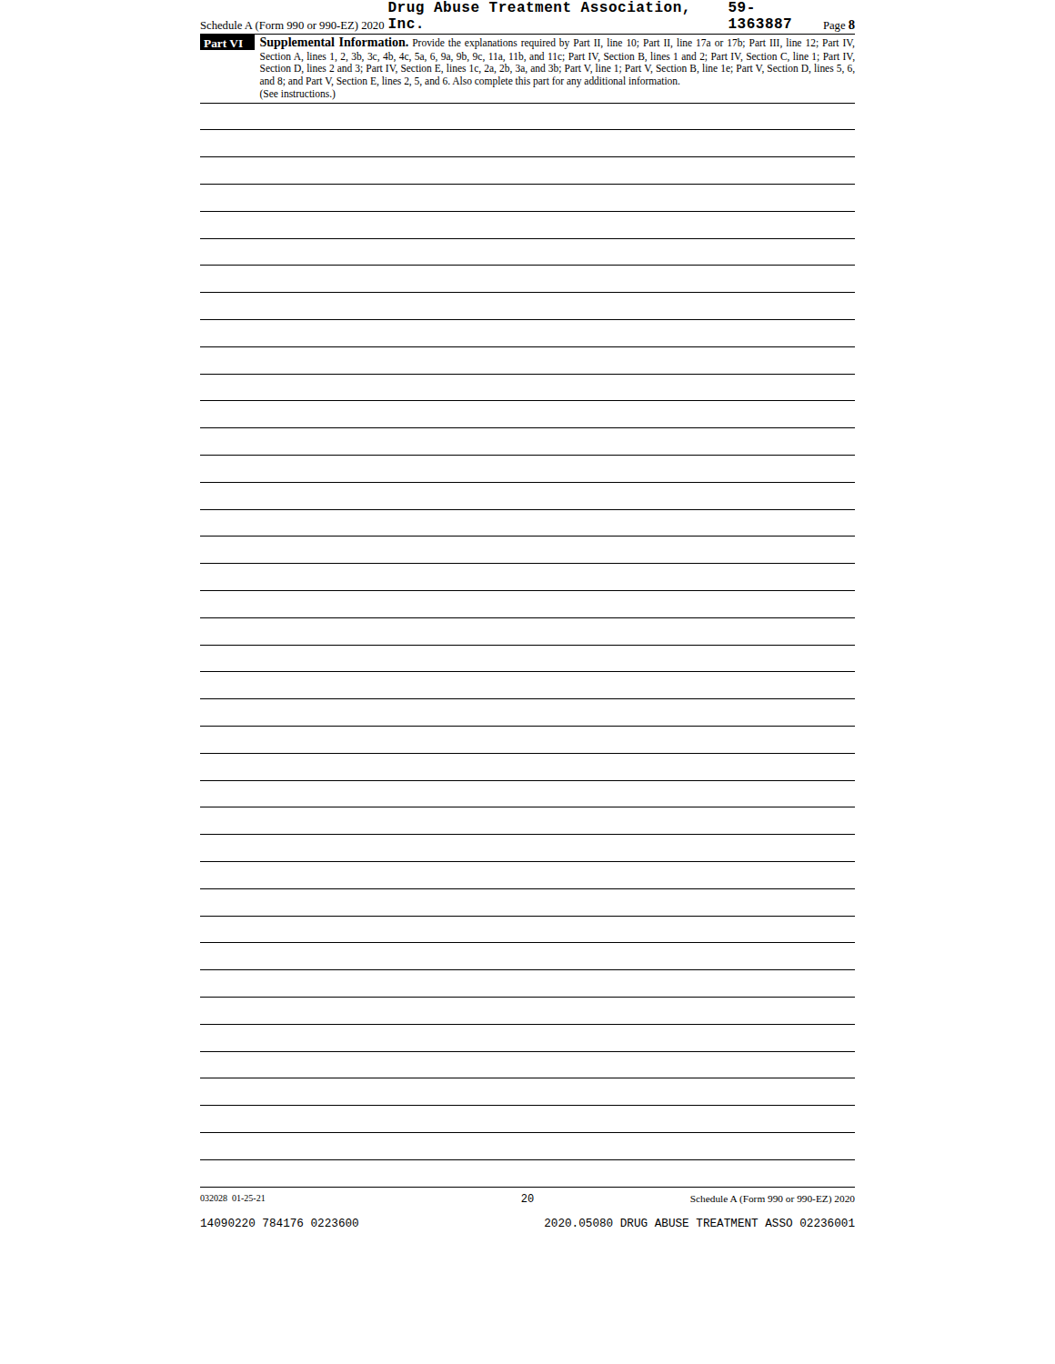Schedule A (Form 990 or 990-EZ) 2020 Drug Abuse Treatment Association, Inc. 59-1363887 Page 8
Part VI
Supplemental Information. Provide the explanations required by Part II, line 10; Part II, line 17a or 17b; Part III, line 12; Part IV, Section A, lines 1, 2, 3b, 3c, 4b, 4c, 5a, 6, 9a, 9b, 9c, 11a, 11b, and 11c; Part IV, Section B, lines 1 and 2; Part IV, Section C, line 1; Part IV, Section D, lines 2 and 3; Part IV, Section E, lines 1c, 2a, 2b, 3a, and 3b; Part V, line 1; Part V, Section B, line 1e; Part V, Section D, lines 5, 6, and 8; and Part V, Section E, lines 2, 5, and 6. Also complete this part for any additional information. (See instructions.)
032028 01-25-21 Schedule A (Form 990 or 990-EZ) 2020 20
14090220 784176 0223600 2020.05080 DRUG ABUSE TREATMENT ASSO 02236001